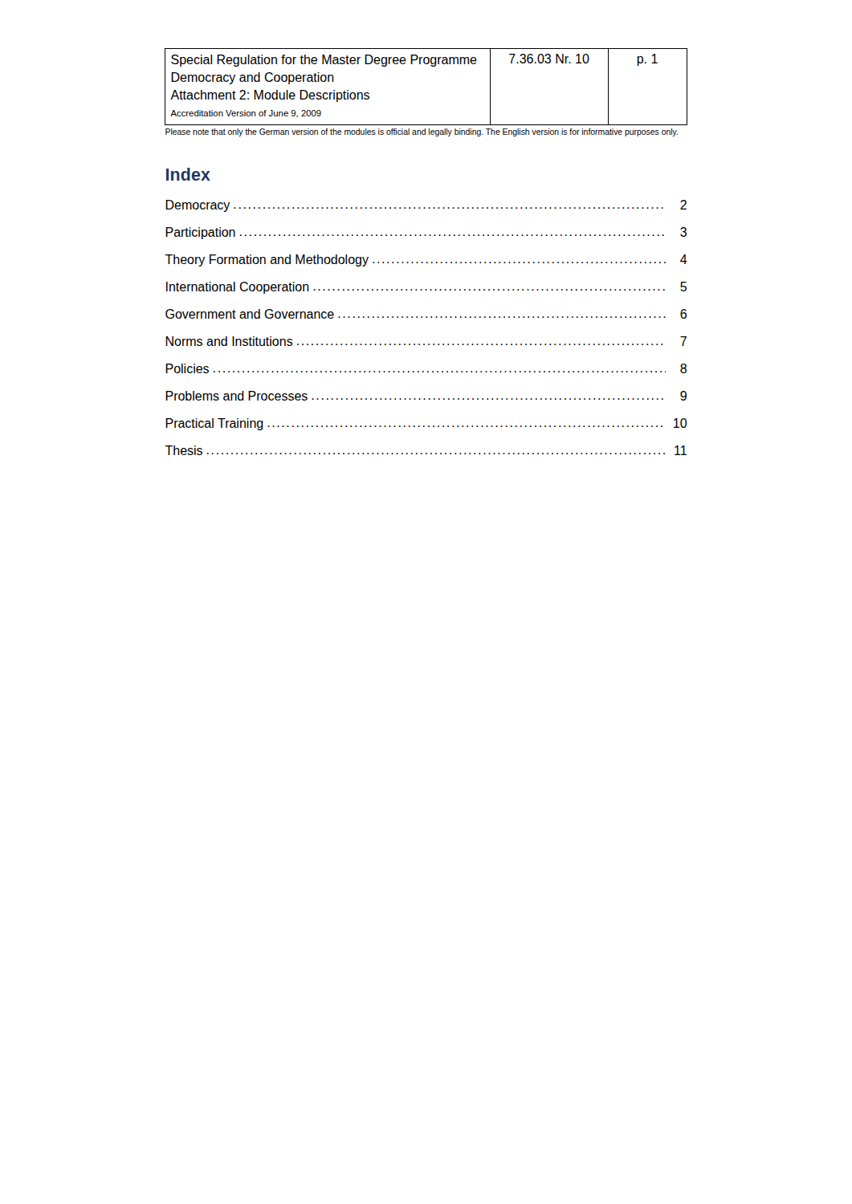| Special Regulation for the Master Degree Programme Democracy and Cooperation Attachment 2: Module Descriptions Accreditation Version of June 9, 2009 | 7.36.03 Nr. 10 | p. 1 |
Please note that only the German version of the modules is official and legally binding. The English version is for informative purposes only.
Index
Democracy ........................................................................................................................................... 2
Participation ......................................................................................................................................... 3
Theory Formation and Methodology ..................................................................................................... 4
International Cooperation ................................................................................................................. 5
Government and Governance ............................................................................................................. 6
Norms and Institutions ..................................................................................................................... 7
Policies .................................................................................................................................................. 8
Problems and Processes .................................................................................................................... 9
Practical Training ................................................................................................................................. 10
Thesis ................................................................................................................................................. 11